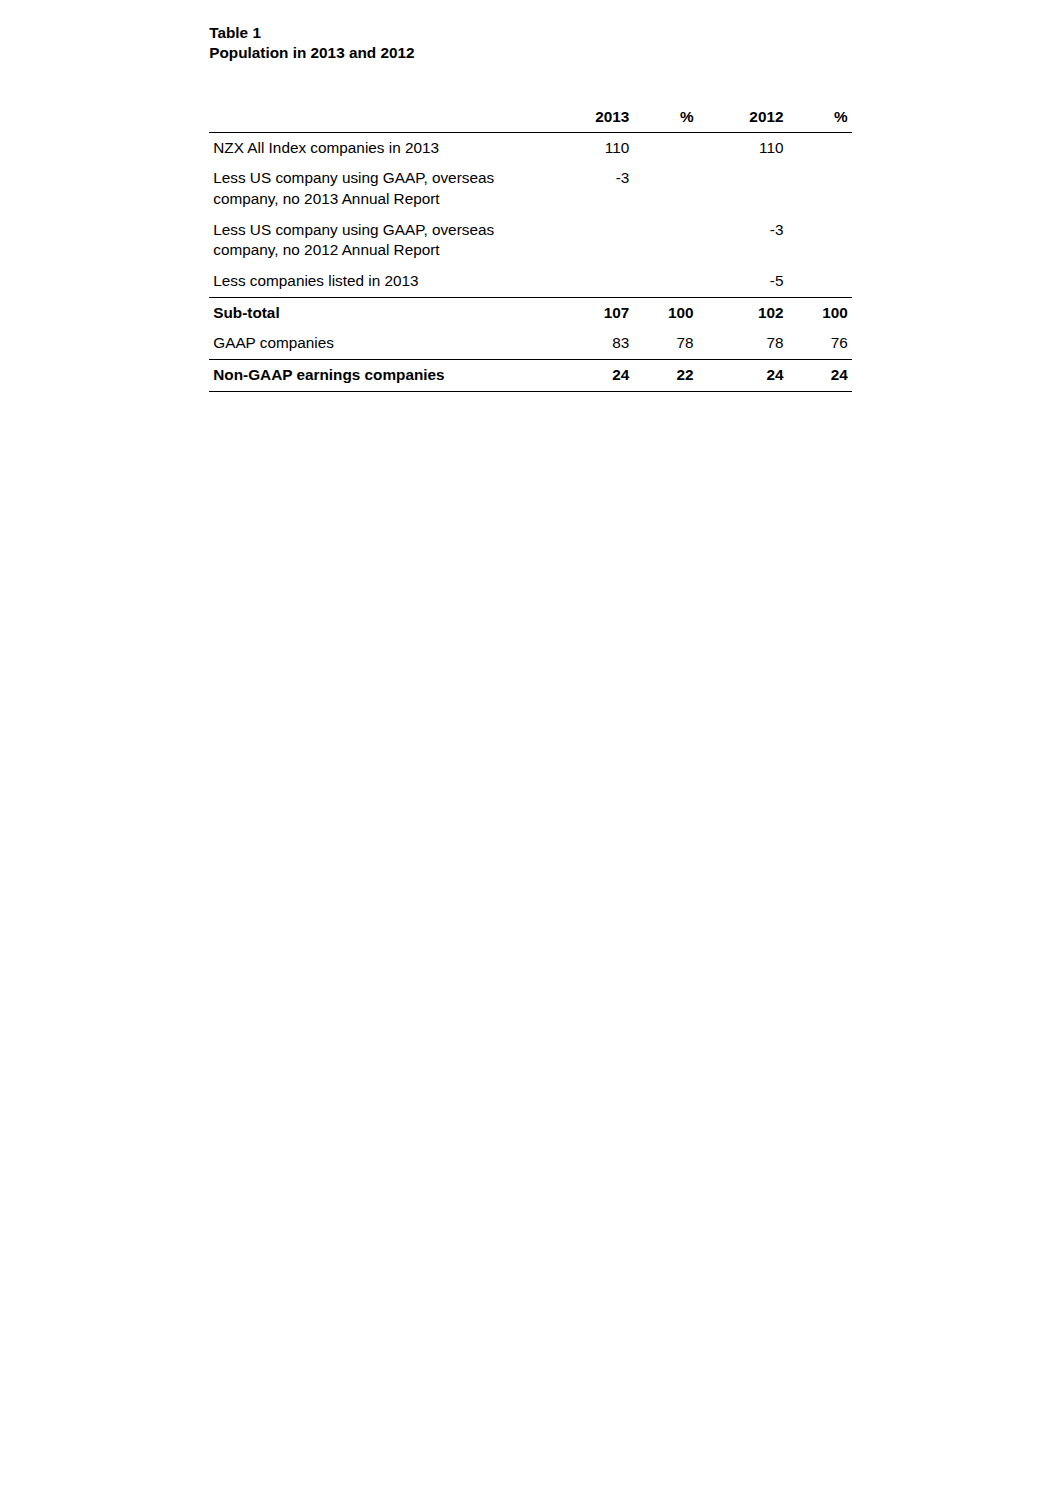Table 1 Population in 2013 and 2012
| | 2013 | % | 2012 | % |
| --- | --- | --- | --- | --- |
| NZX All Index companies in 2013 | 110 | | 110 | |
| Less US company using GAAP, overseas company, no 2013 Annual Report | -3 | | | |
| Less US company using GAAP, overseas company, no 2012 Annual Report | | | -3 | |
| Less companies listed in 2013 | | | -5 | |
| Sub-total | 107 | 100 | 102 | 100 |
| GAAP companies | 83 | 78 | 78 | 76 |
| Non-GAAP earnings companies | 24 | 22 | 24 | 24 |